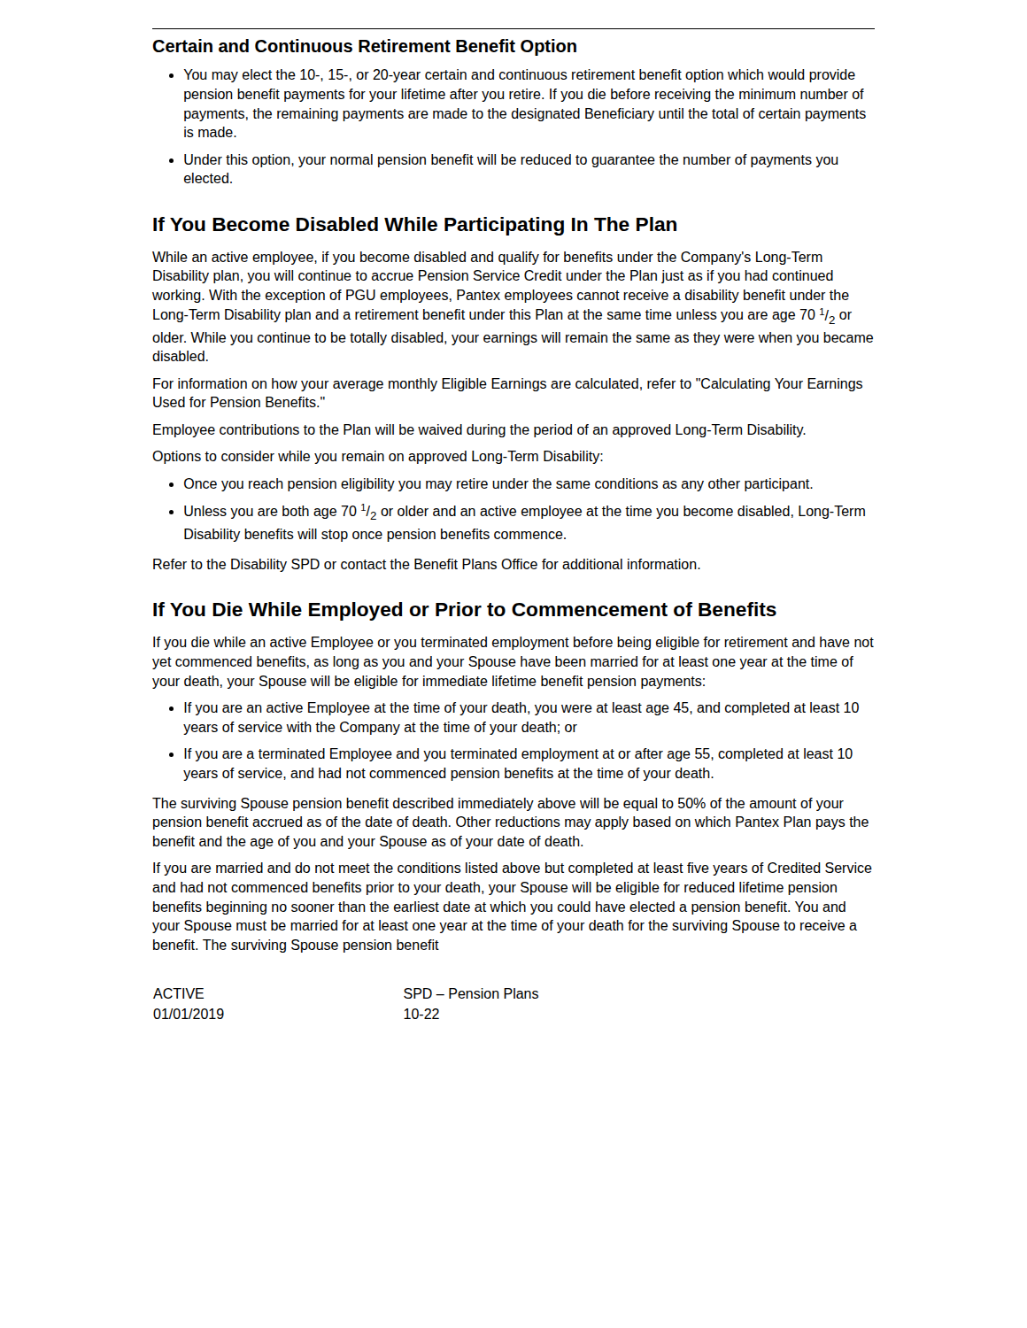Certain and Continuous Retirement Benefit Option
You may elect the 10-, 15-, or 20-year certain and continuous retirement benefit option which would provide pension benefit payments for your lifetime after you retire. If you die before receiving the minimum number of payments, the remaining payments are made to the designated Beneficiary until the total of certain payments is made.
Under this option, your normal pension benefit will be reduced to guarantee the number of payments you elected.
If You Become Disabled While Participating In The Plan
While an active employee, if you become disabled and qualify for benefits under the Company's Long-Term Disability plan, you will continue to accrue Pension Service Credit under the Plan just as if you had continued working. With the exception of PGU employees, Pantex employees cannot receive a disability benefit under the Long-Term Disability plan and a retirement benefit under this Plan at the same time unless you are age 70 1/2 or older. While you continue to be totally disabled, your earnings will remain the same as they were when you became disabled.
For information on how your average monthly Eligible Earnings are calculated, refer to "Calculating Your Earnings Used for Pension Benefits."
Employee contributions to the Plan will be waived during the period of an approved Long-Term Disability.
Options to consider while you remain on approved Long-Term Disability:
Once you reach pension eligibility you may retire under the same conditions as any other participant.
Unless you are both age 70 1/2 or older and an active employee at the time you become disabled, Long-Term Disability benefits will stop once pension benefits commence.
Refer to the Disability SPD or contact the Benefit Plans Office for additional information.
If You Die While Employed or Prior to Commencement of Benefits
If you die while an active Employee or you terminated employment before being eligible for retirement and have not yet commenced benefits, as long as you and your Spouse have been married for at least one year at the time of your death, your Spouse will be eligible for immediate lifetime benefit pension payments:
If you are an active Employee at the time of your death, you were at least age 45, and completed at least 10 years of service with the Company at the time of your death; or
If you are a terminated Employee and you terminated employment at or after age 55, completed at least 10 years of service, and had not commenced pension benefits at the time of your death.
The surviving Spouse pension benefit described immediately above will be equal to 50% of the amount of your pension benefit accrued as of the date of death. Other reductions may apply based on which Pantex Plan pays the benefit and the age of you and your Spouse as of your date of death.
If you are married and do not meet the conditions listed above but completed at least five years of Credited Service and had not commenced benefits prior to your death, your Spouse will be eligible for reduced lifetime pension benefits beginning no sooner than the earliest date at which you could have elected a pension benefit. You and your Spouse must be married for at least one year at the time of your death for the surviving Spouse to receive a benefit. The surviving Spouse pension benefit